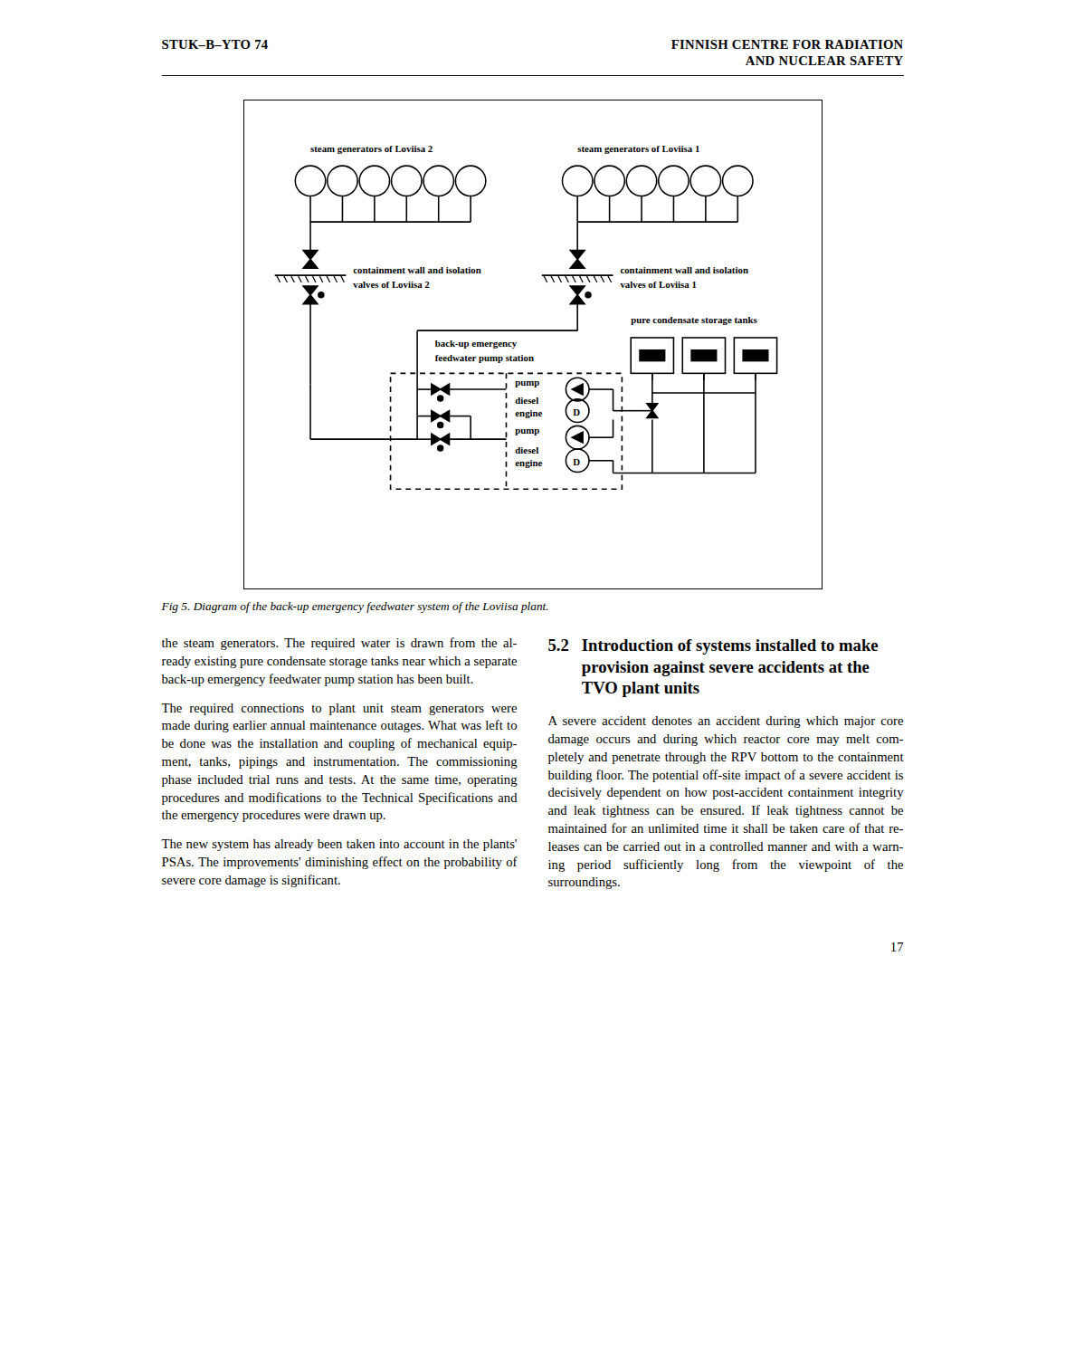STUK–B–YTO 74
FINNISH CENTRE FOR RADIATION
AND NUCLEAR SAFETY
steam generators of Loviisa 2 steam generators of Loviisa 1 containment wall and isolation valves of Loviisa 2 containment wall and isolation valves of Loviisa 1 pure condensate storage tanks back-up emergency feedwater pump station pump diesel engine D pump diesel engine D
Fig 5. Diagram of the back-up emergency feedwater system of the Loviisa plant.
the steam generators. The required water is drawn from the already existing pure condensate storage tanks near which a separate back-up emergency feedwater pump station has been built.
The required connections to plant unit steam generators were made during earlier annual maintenance outages. What was left to be done was the installation and coupling of mechanical equipment, tanks, pipings and instrumentation. The commissioning phase included trial runs and tests. At the same time, operating procedures and modifications to the Technical Specifications and the emergency procedures were drawn up.
The new system has already been taken into account in the plants' PSAs. The improvements' diminishing effect on the probability of severe core damage is significant.
5.2 Introduction of systems installed to make provision against severe accidents at the TVO plant units
A severe accident denotes an accident during which major core damage occurs and during which reactor core may melt completely and penetrate through the RPV bottom to the containment building floor. The potential off-site impact of a severe accident is decisively dependent on how post-accident containment integrity and leak tightness can be ensured. If leak tightness cannot be maintained for an unlimited time it shall be taken care of that releases can be carried out in a controlled manner and with a warning period sufficiently long from the viewpoint of the surroundings.
17